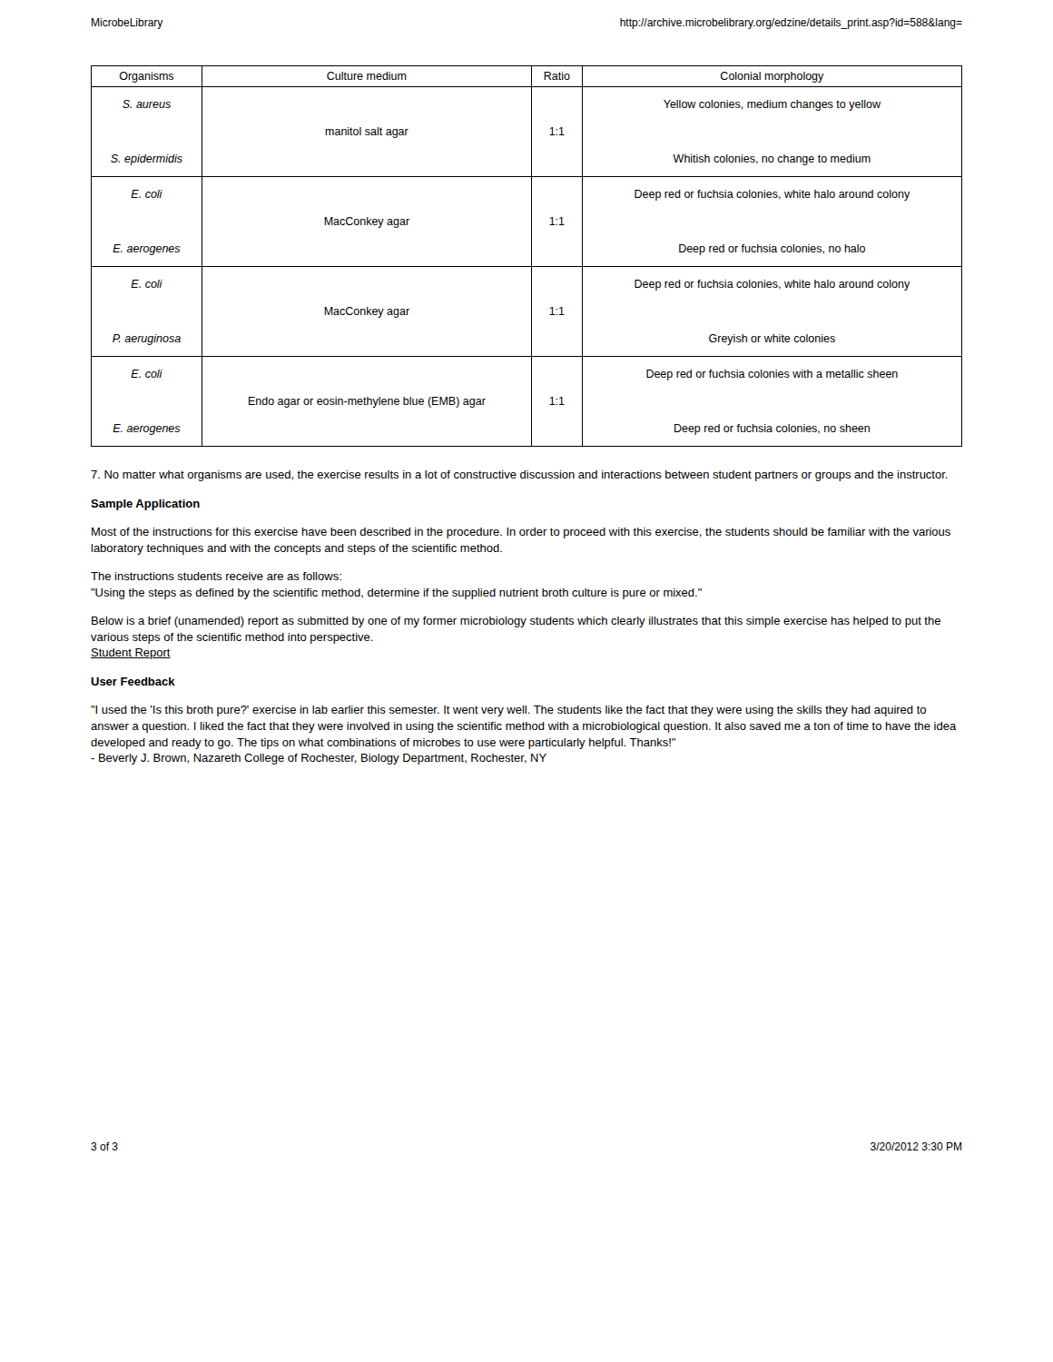MicrobeLibrary
http://archive.microbelibrary.org/edzine/details_print.asp?id=588&lang=
| Organisms | Culture medium | Ratio | Colonial morphology |
| --- | --- | --- | --- |
| S. aureus S. epidermidis | manitol salt agar | 1:1 | Yellow colonies, medium changes to yellow Whitish colonies, no change to medium |
| E. coli E. aerogenes | MacConkey agar | 1:1 | Deep red or fuchsia colonies, white halo around colony Deep red or fuchsia colonies, no halo |
| E. coli P. aeruginosa | MacConkey agar | 1:1 | Deep red or fuchsia colonies, white halo around colony Greyish or white colonies |
| E. coli E. aerogenes | Endo agar or eosin-methylene blue (EMB) agar | 1:1 | Deep red or fuchsia colonies with a metallic sheen Deep red or fuchsia colonies, no sheen |
7. No matter what organisms are used, the exercise results in a lot of constructive discussion and interactions between student partners or groups and the instructor.
Sample Application
Most of the instructions for this exercise have been described in the procedure. In order to proceed with this exercise, the students should be familiar with the various laboratory techniques and with the concepts and steps of the scientific method.
The instructions students receive are as follows:
"Using the steps as defined by the scientific method, determine if the supplied nutrient broth culture is pure or mixed."
Below is a brief (unamended) report as submitted by one of my former microbiology students which clearly illustrates that this simple exercise has helped to put the various steps of the scientific method into perspective.
Student Report
User Feedback
"I used the 'Is this broth pure?' exercise in lab earlier this semester. It went very well. The students like the fact that they were using the skills they had aquired to answer a question. I liked the fact that they were involved in using the scientific method with a microbiological question. It also saved me a ton of time to have the idea developed and ready to go. The tips on what combinations of microbes to use were particularly helpful. Thanks!"
- Beverly J. Brown, Nazareth College of Rochester, Biology Department, Rochester, NY
3 of 3
3/20/2012 3:30 PM